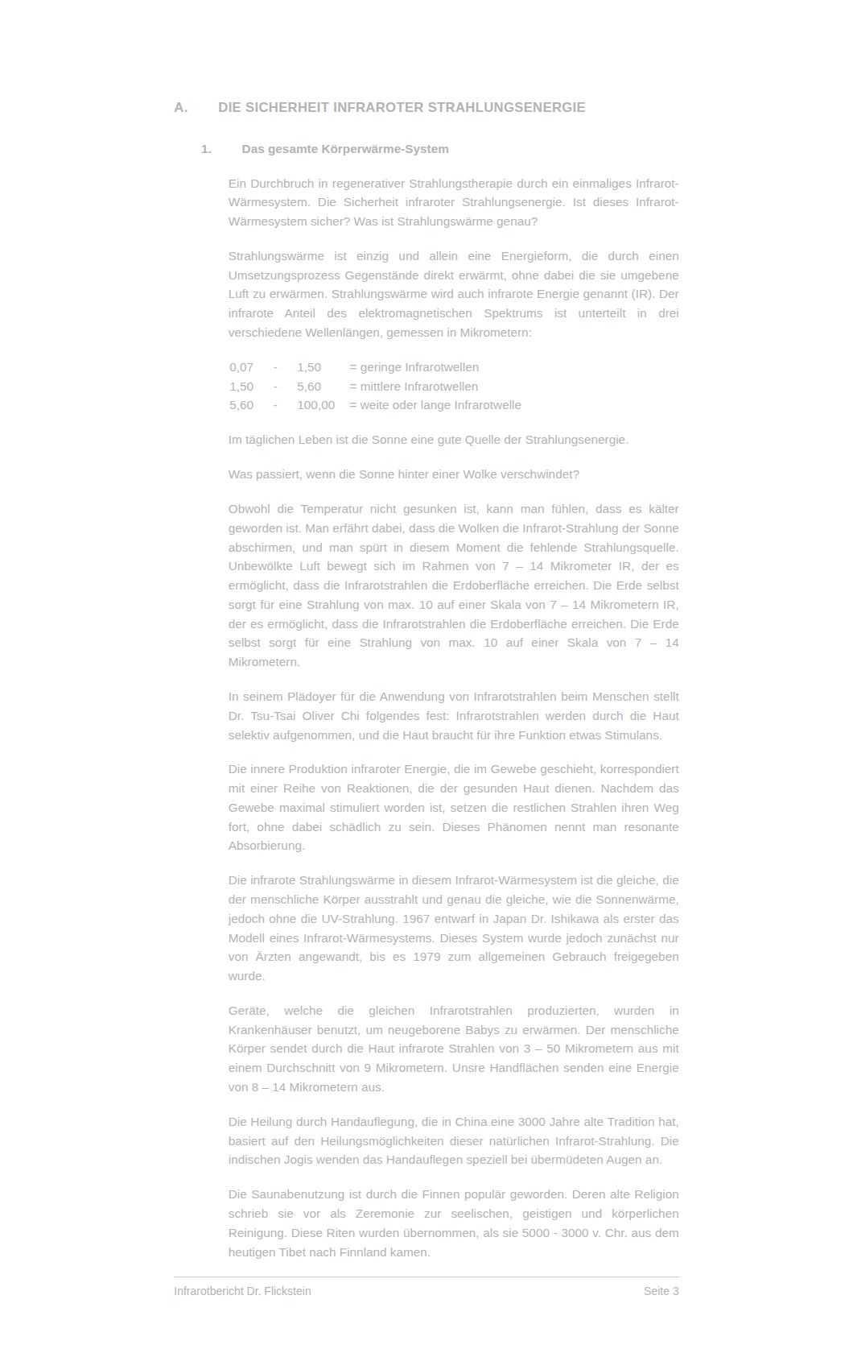A. Die Sicherheit infraroter Strahlungsenergie
1. Das gesamte Körperwärme-System
Ein Durchbruch in regenerativer Strahlungstherapie durch ein einmaliges Infrarot-Wärmesystem. Die Sicherheit infraroter Strahlungsenergie. Ist dieses Infrarot-Wärmesystem sicher? Was ist Strahlungswärme genau?
Strahlungswärme ist einzig und allein eine Energieform, die durch einen Umsetzungsprozess Gegenstände direkt erwärmt, ohne dabei die sie umgebene Luft zu erwärmen. Strahlungswärme wird auch infrarote Energie genannt (IR). Der infrarote Anteil des elektromagnetischen Spektrums ist unterteilt in drei verschiedene Wellenlängen, gemessen in Mikrometern:
| 0,07 | - | 1,50 | = geringe Infrarotwellen |
| 1,50 | - | 5,60 | = mittlere Infrarotwellen |
| 5,60 | - | 100,00 | = weite oder lange Infrarotwelle |
Im täglichen Leben ist die Sonne eine gute Quelle der Strahlungsenergie.
Was passiert, wenn die Sonne hinter einer Wolke verschwindet?
Obwohl die Temperatur nicht gesunken ist, kann man fühlen, dass es kälter geworden ist. Man erfährt dabei, dass die Wolken die Infrarot-Strahlung der Sonne abschirmen, und man spürt in diesem Moment die fehlende Strahlungsquelle. Unbewölkte Luft bewegt sich im Rahmen von 7 – 14 Mikrometer IR, der es ermöglicht, dass die Infrarotstrahlen die Erdoberfläche erreichen. Die Erde selbst sorgt für eine Strahlung von max. 10 auf einer Skala von 7 – 14 Mikrometern IR, der es ermöglicht, dass die Infrarotstrahlen die Erdoberfläche erreichen. Die Erde selbst sorgt für eine Strahlung von max. 10 auf einer Skala von 7 – 14 Mikrometern.
In seinem Plädoyer für die Anwendung von Infrarotstrahlen beim Menschen stellt Dr. Tsu-Tsai Oliver Chi folgendes fest: Infrarotstrahlen werden durch die Haut selektiv aufgenommen, und die Haut braucht für ihre Funktion etwas Stimulans.
Die innere Produktion infraroter Energie, die im Gewebe geschieht, korrespondiert mit einer Reihe von Reaktionen, die der gesunden Haut dienen. Nachdem das Gewebe maximal stimuliert worden ist, setzen die restlichen Strahlen ihren Weg fort, ohne dabei schädlich zu sein. Dieses Phänomen nennt man resonante Absorbierung.
Die infrarote Strahlungswärme in diesem Infrarot-Wärmesystem ist die gleiche, die der menschliche Körper ausstrahlt und genau die gleiche, wie die Sonnenwärme, jedoch ohne die UV-Strahlung. 1967 entwarf in Japan Dr. Ishikawa als erster das Modell eines Infrarot-Wärmesystems. Dieses System wurde jedoch zunächst nur von Ärzten angewandt, bis es 1979 zum allgemeinen Gebrauch freigegeben wurde.
Geräte, welche die gleichen Infrarotstrahlen produzierten, wurden in Krankenhäuser benutzt, um neugeborene Babys zu erwärmen. Der menschliche Körper sendet durch die Haut infrarote Strahlen von 3 – 50 Mikrometern aus mit einem Durchschnitt von 9 Mikrometern. Unsre Handflächen senden eine Energie von 8 – 14 Mikrometern aus.
Die Heilung durch Handauflegung, die in China eine 3000 Jahre alte Tradition hat, basiert auf den Heilungsmöglichkeiten dieser natürlichen Infrarot-Strahlung. Die indischen Jogis wenden das Handauflegen speziell bei übermüdeten Augen an.
Die Saunabenutzung ist durch die Finnen populär geworden. Deren alte Religion schrieb sie vor als Zeremonie zur seelischen, geistigen und körperlichen Reinigung. Diese Riten wurden übernommen, als sie 5000 - 3000 v. Chr. aus dem heutigen Tibet nach Finnland kamen.
Infrarotbericht Dr. Flickstein Seite 3